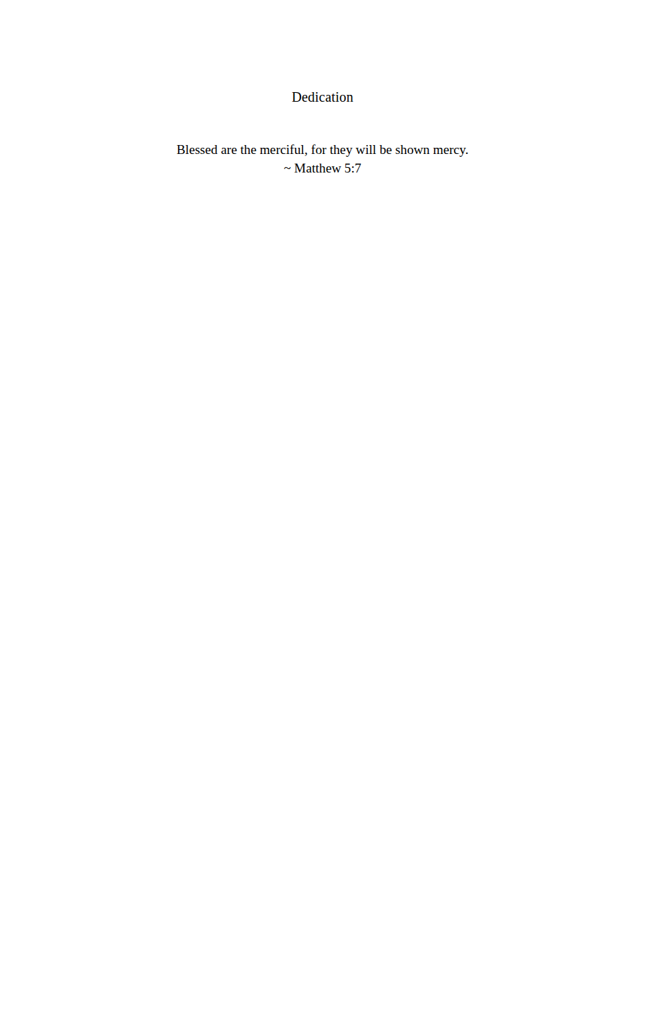Dedication
Blessed are the merciful, for they will be shown mercy. ~ Matthew 5:7